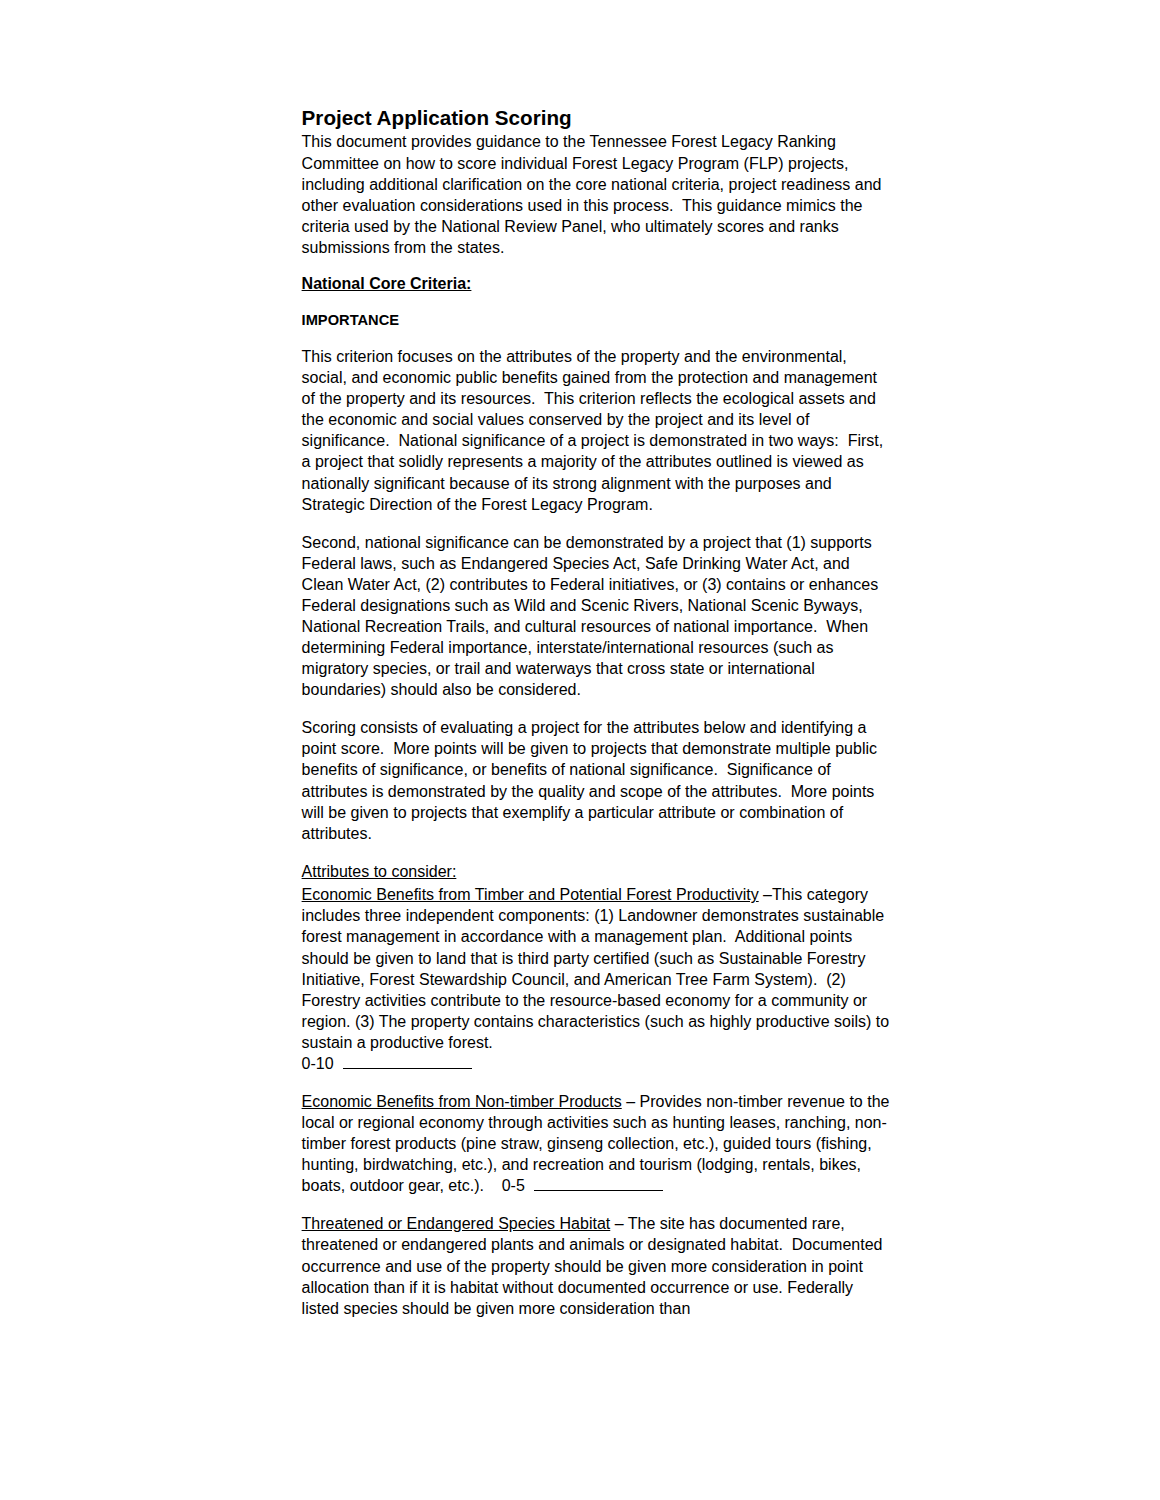Project Application Scoring
This document provides guidance to the Tennessee Forest Legacy Ranking Committee on how to score individual Forest Legacy Program (FLP) projects, including additional clarification on the core national criteria, project readiness and other evaluation considerations used in this process. This guidance mimics the criteria used by the National Review Panel, who ultimately scores and ranks submissions from the states.
National Core Criteria:
IMPORTANCE
This criterion focuses on the attributes of the property and the environmental, social, and economic public benefits gained from the protection and management of the property and its resources. This criterion reflects the ecological assets and the economic and social values conserved by the project and its level of significance. National significance of a project is demonstrated in two ways: First, a project that solidly represents a majority of the attributes outlined is viewed as nationally significant because of its strong alignment with the purposes and Strategic Direction of the Forest Legacy Program.
Second, national significance can be demonstrated by a project that (1) supports Federal laws, such as Endangered Species Act, Safe Drinking Water Act, and Clean Water Act, (2) contributes to Federal initiatives, or (3) contains or enhances Federal designations such as Wild and Scenic Rivers, National Scenic Byways, National Recreation Trails, and cultural resources of national importance. When determining Federal importance, interstate/international resources (such as migratory species, or trail and waterways that cross state or international boundaries) should also be considered.
Scoring consists of evaluating a project for the attributes below and identifying a point score. More points will be given to projects that demonstrate multiple public benefits of significance, or benefits of national significance. Significance of attributes is demonstrated by the quality and scope of the attributes. More points will be given to projects that exemplify a particular attribute or combination of attributes.
Attributes to consider:
Economic Benefits from Timber and Potential Forest Productivity –This category includes three independent components: (1) Landowner demonstrates sustainable forest management in accordance with a management plan. Additional points should be given to land that is third party certified (such as Sustainable Forestry Initiative, Forest Stewardship Council, and American Tree Farm System). (2) Forestry activities contribute to the resource-based economy for a community or region. (3) The property contains characteristics (such as highly productive soils) to sustain a productive forest. 0-10
Economic Benefits from Non-timber Products – Provides non-timber revenue to the local or regional economy through activities such as hunting leases, ranching, non-timber forest products (pine straw, ginseng collection, etc.), guided tours (fishing, hunting, birdwatching, etc.), and recreation and tourism (lodging, rentals, bikes, boats, outdoor gear, etc.). 0-5
Threatened or Endangered Species Habitat – The site has documented rare, threatened or endangered plants and animals or designated habitat. Documented occurrence and use of the property should be given more consideration in point allocation than if it is habitat without documented occurrence or use. Federally listed species should be given more consideration than